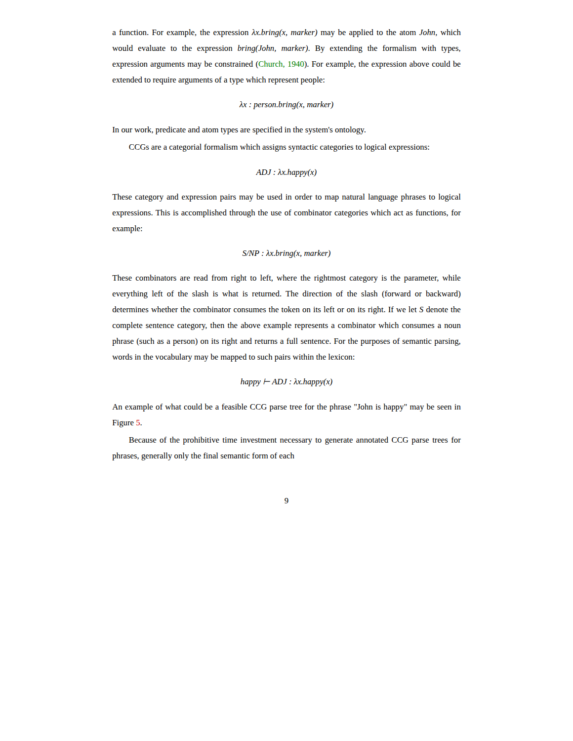a function. For example, the expression λx.bring(x, marker) may be applied to the atom John, which would evaluate to the expression bring(John, marker). By extending the formalism with types, expression arguments may be constrained (Church, 1940). For example, the expression above could be extended to require arguments of a type which represent people:
λx : person.bring(x, marker)
In our work, predicate and atom types are specified in the system's ontology.
CCGs are a categorial formalism which assigns syntactic categories to logical expressions:
ADJ : λx.happy(x)
These category and expression pairs may be used in order to map natural language phrases to logical expressions. This is accomplished through the use of combinator categories which act as functions, for example:
S/NP : λx.bring(x, marker)
These combinators are read from right to left, where the rightmost category is the parameter, while everything left of the slash is what is returned. The direction of the slash (forward or backward) determines whether the combinator consumes the token on its left or on its right. If we let S denote the complete sentence category, then the above example represents a combinator which consumes a noun phrase (such as a person) on its right and returns a full sentence. For the purposes of semantic parsing, words in the vocabulary may be mapped to such pairs within the lexicon:
happy ⊢ ADJ : λx.happy(x)
An example of what could be a feasible CCG parse tree for the phrase "John is happy" may be seen in Figure 5.
Because of the prohibitive time investment necessary to generate annotated CCG parse trees for phrases, generally only the final semantic form of each
9